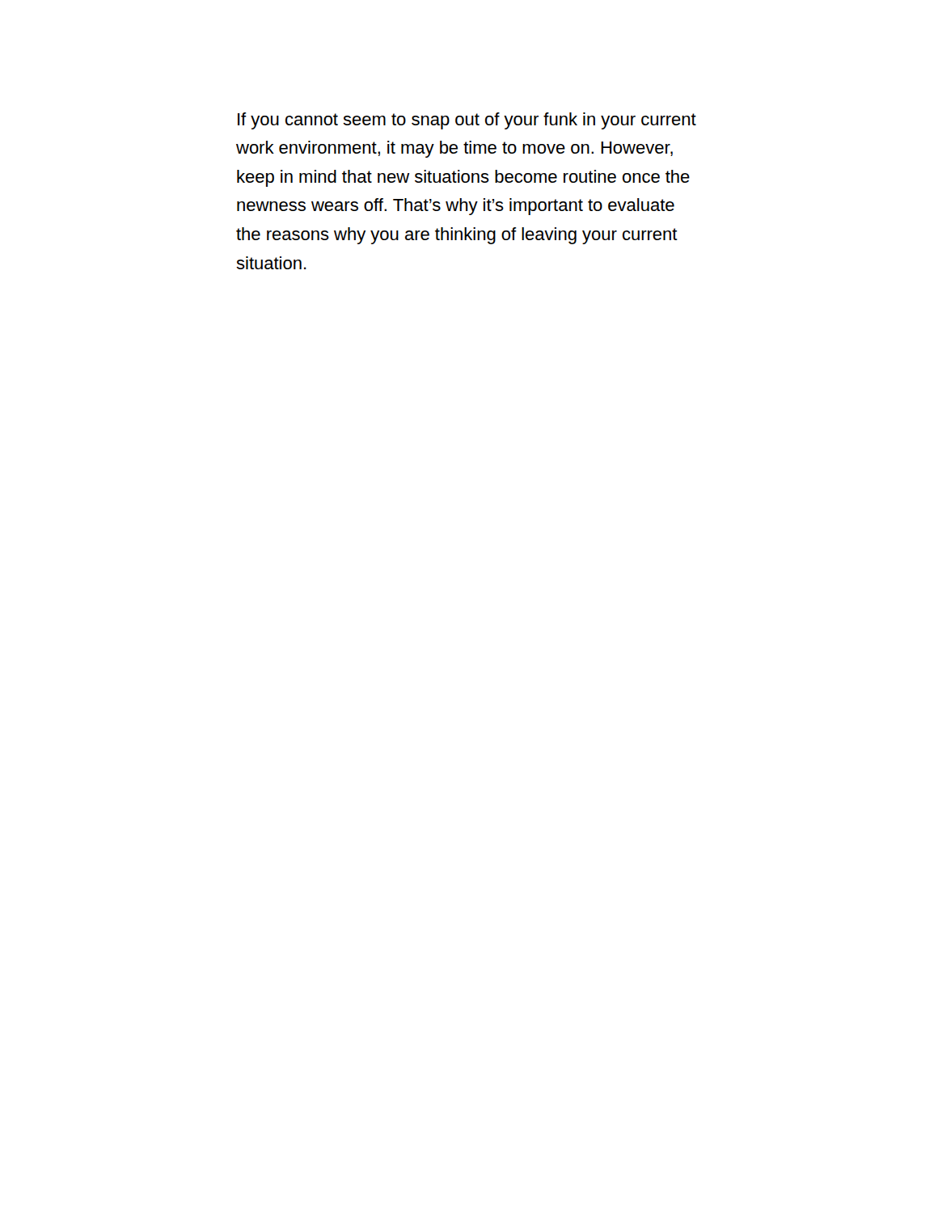If you cannot seem to snap out of your funk in your current work environment, it may be time to move on. However, keep in mind that new situations become routine once the newness wears off. That’s why it’s important to evaluate the reasons why you are thinking of leaving your current situation.